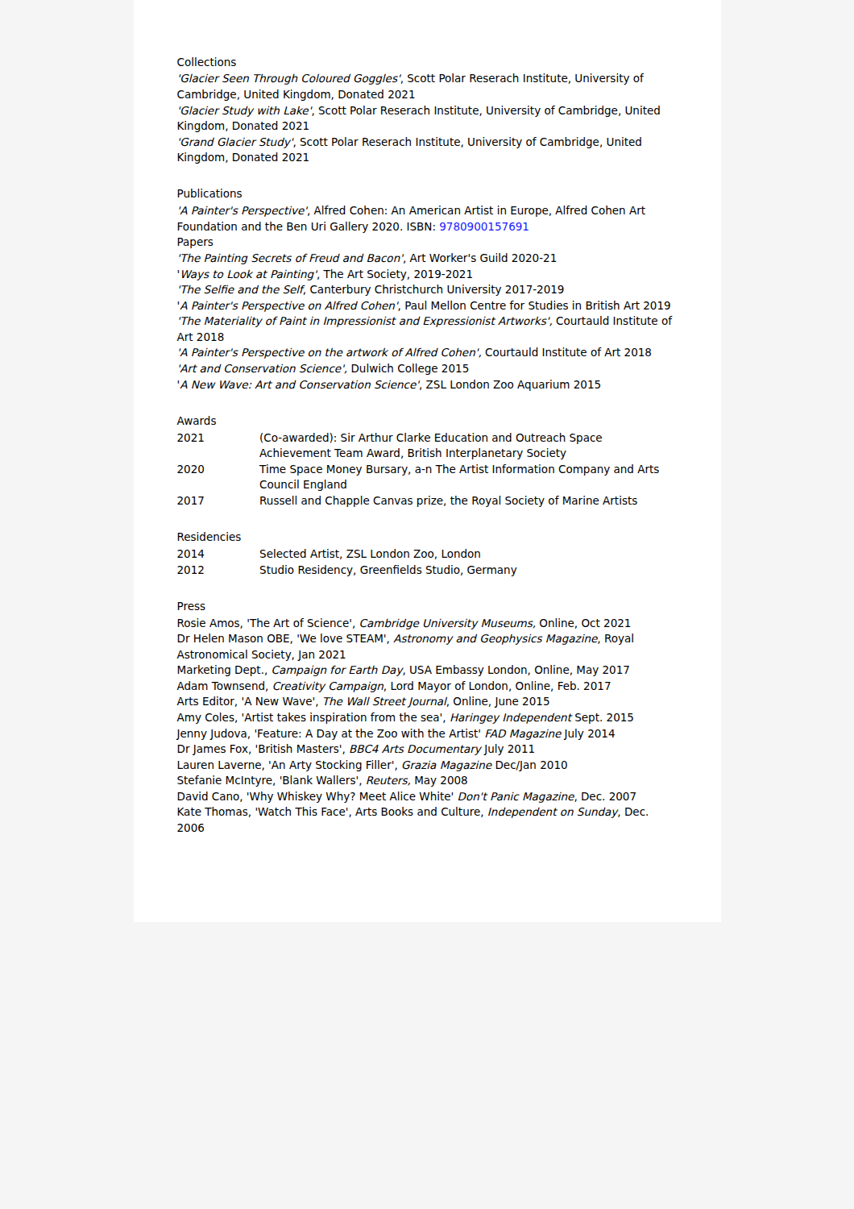Collections
'Glacier Seen Through Coloured Goggles', Scott Polar Reserach Institute, University of Cambridge, United Kingdom, Donated 2021
'Glacier Study with Lake', Scott Polar Reserach Institute, University of Cambridge, United Kingdom, Donated 2021
'Grand Glacier Study', Scott Polar Reserach Institute, University of Cambridge, United Kingdom, Donated 2021
Publications
'A Painter's Perspective', Alfred Cohen: An American Artist in Europe, Alfred Cohen Art Foundation and the Ben Uri Gallery 2020. ISBN: 9780900157691
Papers
'The Painting Secrets of Freud and Bacon', Art Worker's Guild 2020-21
'Ways to Look at Painting', The Art Society, 2019-2021
'The Selfie and the Self, Canterbury Christchurch University 2017-2019
'A Painter's Perspective on Alfred Cohen', Paul Mellon Centre for Studies in British Art 2019
'The Materiality of Paint in Impressionist and Expressionist Artworks', Courtauld Institute of Art 2018
'A Painter's Perspective on the artwork of Alfred Cohen', Courtauld Institute of Art 2018
'Art and Conservation Science', Dulwich College 2015
'A New Wave: Art and Conservation Science', ZSL London Zoo Aquarium 2015
Awards
2021
(Co-awarded): Sir Arthur Clarke Education and Outreach Space Achievement Team Award, British Interplanetary Society
2020
Time Space Money Bursary, a-n The Artist Information Company and Arts Council England
2017
Russell and Chapple Canvas prize, the Royal Society of Marine Artists
Residencies
2014
Selected Artist, ZSL London Zoo, London
2012
Studio Residency, Greenfields Studio, Germany
Press
Rosie Amos, 'The Art of Science', Cambridge University Museums, Online, Oct 2021
Dr Helen Mason OBE, 'We love STEAM', Astronomy and Geophysics Magazine, Royal Astronomical Society, Jan 2021
Marketing Dept., Campaign for Earth Day, USA Embassy London, Online, May 2017
Adam Townsend, Creativity Campaign, Lord Mayor of London, Online, Feb. 2017
Arts Editor, 'A New Wave', The Wall Street Journal, Online, June 2015
Amy Coles, 'Artist takes inspiration from the sea', Haringey Independent Sept. 2015
Jenny Judova, 'Feature: A Day at the Zoo with the Artist' FAD Magazine July 2014
Dr James Fox, 'British Masters', BBC4 Arts Documentary July 2011
Lauren Laverne, 'An Arty Stocking Filler', Grazia Magazine Dec/Jan 2010
Stefanie McIntyre, 'Blank Wallers', Reuters, May 2008
David Cano, 'Why Whiskey Why? Meet Alice White' Don't Panic Magazine, Dec. 2007
Kate Thomas, 'Watch This Face', Arts Books and Culture, Independent on Sunday, Dec. 2006